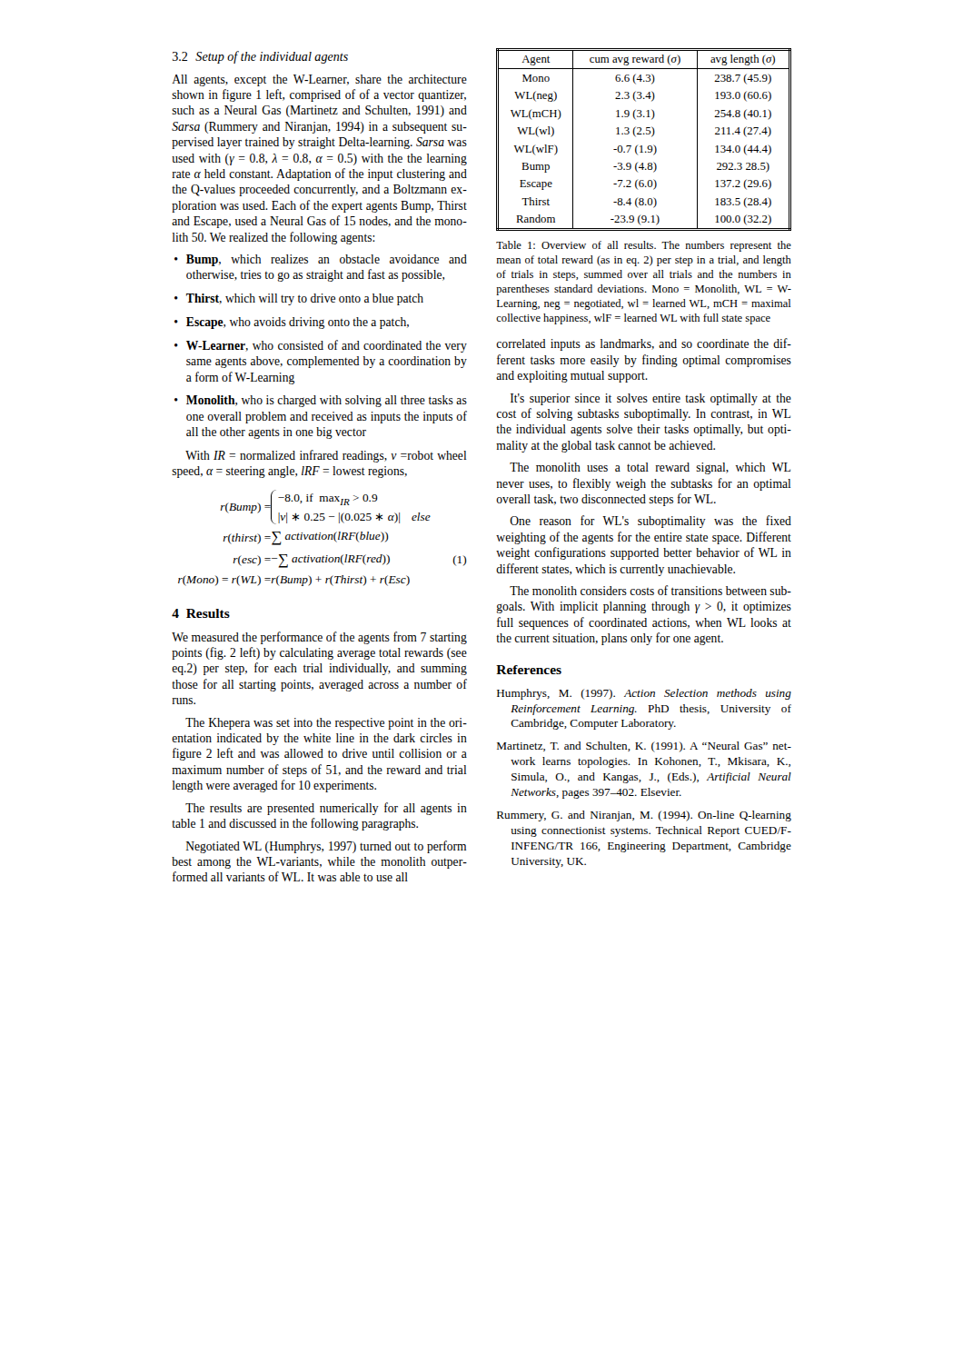3.2 Setup of the individual agents
All agents, except the W-Learner, share the architecture shown in figure 1 left, comprised of of a vector quantizer, such as a Neural Gas (Martinetz and Schulten, 1991) and Sarsa (Rummery and Niranjan, 1994) in a subsequent supervised layer trained by straight Delta-learning. Sarsa was used with (γ = 0.8, λ = 0.8, α = 0.5) with the the learning rate α held constant. Adaptation of the input clustering and the Q-values proceeded concurrently, and a Boltzmann exploration was used. Each of the expert agents Bump, Thirst and Escape, used a Neural Gas of 15 nodes, and the monolith 50. We realized the following agents:
Bump, which realizes an obstacle avoidance and otherwise, tries to go as straight and fast as possible,
Thirst, which will try to drive onto a blue patch
Escape, who avoids driving onto the a patch,
W-Learner, who consisted of and coordinated the very same agents above, complemented by a coordination by a form of W-Learning
Monolith, who is charged with solving all three tasks as one overall problem and received as inputs the inputs of all the other agents in one big vector
With IR = normalized infrared readings, v =robot wheel speed, α = steering angle, lRF = lowest regions,
| r ( Bump ) = | −8.0, if max IR > 0.9 / v / ∗ 0.25 − /(0.025 ∗ α )/ else | |
| r ( thirst ) = | ∑ activation ( lRF ( blue )) | |
| r ( esc ) = | − ∑ activation ( lRF ( red )) | (1) |
| r ( Mono ) = r ( WL ) = | r ( Bump ) + r ( Thirst ) + r ( Esc ) | |
4 Results
We measured the performance of the agents from 7 starting points (fig. 2 left) by calculating average total rewards (see eq.2) per step, for each trial individually, and summing those for all starting points, averaged across a number of runs.
The Khepera was set into the respective point in the orientation indicated by the white line in the dark circles in figure 2 left and was allowed to drive until collision or a maximum number of steps of 51, and the reward and trial length were averaged for 10 experiments.
The results are presented numerically for all agents in table 1 and discussed in the following paragraphs.
Negotiated WL (Humphrys, 1997) turned out to perform best among the WL-variants, while the monolith outperformed all variants of WL. It was able to use all
| Agent | cum avg reward ( σ ) | avg length ( σ ) |
| --- | --- | --- |
| Mono | 6.6 (4.3) | 238.7 (45.9) |
| WL(neg) | 2.3 (3.4) | 193.0 (60.6) |
| WL(mCH) | 1.9 (3.1) | 254.8 (40.1) |
| WL(wl) | 1.3 (2.5) | 211.4 (27.4) |
| WL(wlF) | -0.7 (1.9) | 134.0 (44.4) |
| Bump | -3.9 (4.8) | 292.3 28.5) |
| Escape | -7.2 (6.0) | 137.2 (29.6) |
| Thirst | -8.4 (8.0) | 183.5 (28.4) |
| Random | -23.9 (9.1) | 100.0 (32.2) |
Table 1: Overview of all results. The numbers represent the mean of total reward (as in eq. 2) per step in a trial, and length of trials in steps, summed over all trials and the numbers in parentheses standard deviations. Mono = Monolith, WL = W-Learning, neg = negotiated, wl = learned WL, mCH = maximal collective happiness, wlF = learned WL with full state space
correlated inputs as landmarks, and so coordinate the different tasks more easily by finding optimal compromises and exploiting mutual support.
It's superior since it solves entire task optimally at the cost of solving subtasks suboptimally. In contrast, in WL the individual agents solve their tasks optimally, but optimality at the global task cannot be achieved.
The monolith uses a total reward signal, which WL never uses, to flexibly weigh the subtasks for an optimal overall task, two disconnected steps for WL.
One reason for WL's suboptimality was the fixed weighting of the agents for the entire state space. Different weight configurations supported better behavior of WL in different states, which is currently unachievable.
The monolith considers costs of transitions between subgoals. With implicit planning through γ > 0, it optimizes full sequences of coordinated actions, when WL looks at the current situation, plans only for one agent.
References
Humphrys, M. (1997). Action Selection methods using Reinforcement Learning. PhD thesis, University of Cambridge, Computer Laboratory.
Martinetz, T. and Schulten, K. (1991). A “Neural Gas” network learns topologies. In Kohonen, T., Mkisara, K., Simula, O., and Kangas, J., (Eds.), Artificial Neural Networks, pages 397–402. Elsevier.
Rummery, G. and Niranjan, M. (1994). On-line Q-learning using connectionist systems. Technical Report CUED/F-INFENG/TR 166, Engineering Department, Cambridge University, UK.